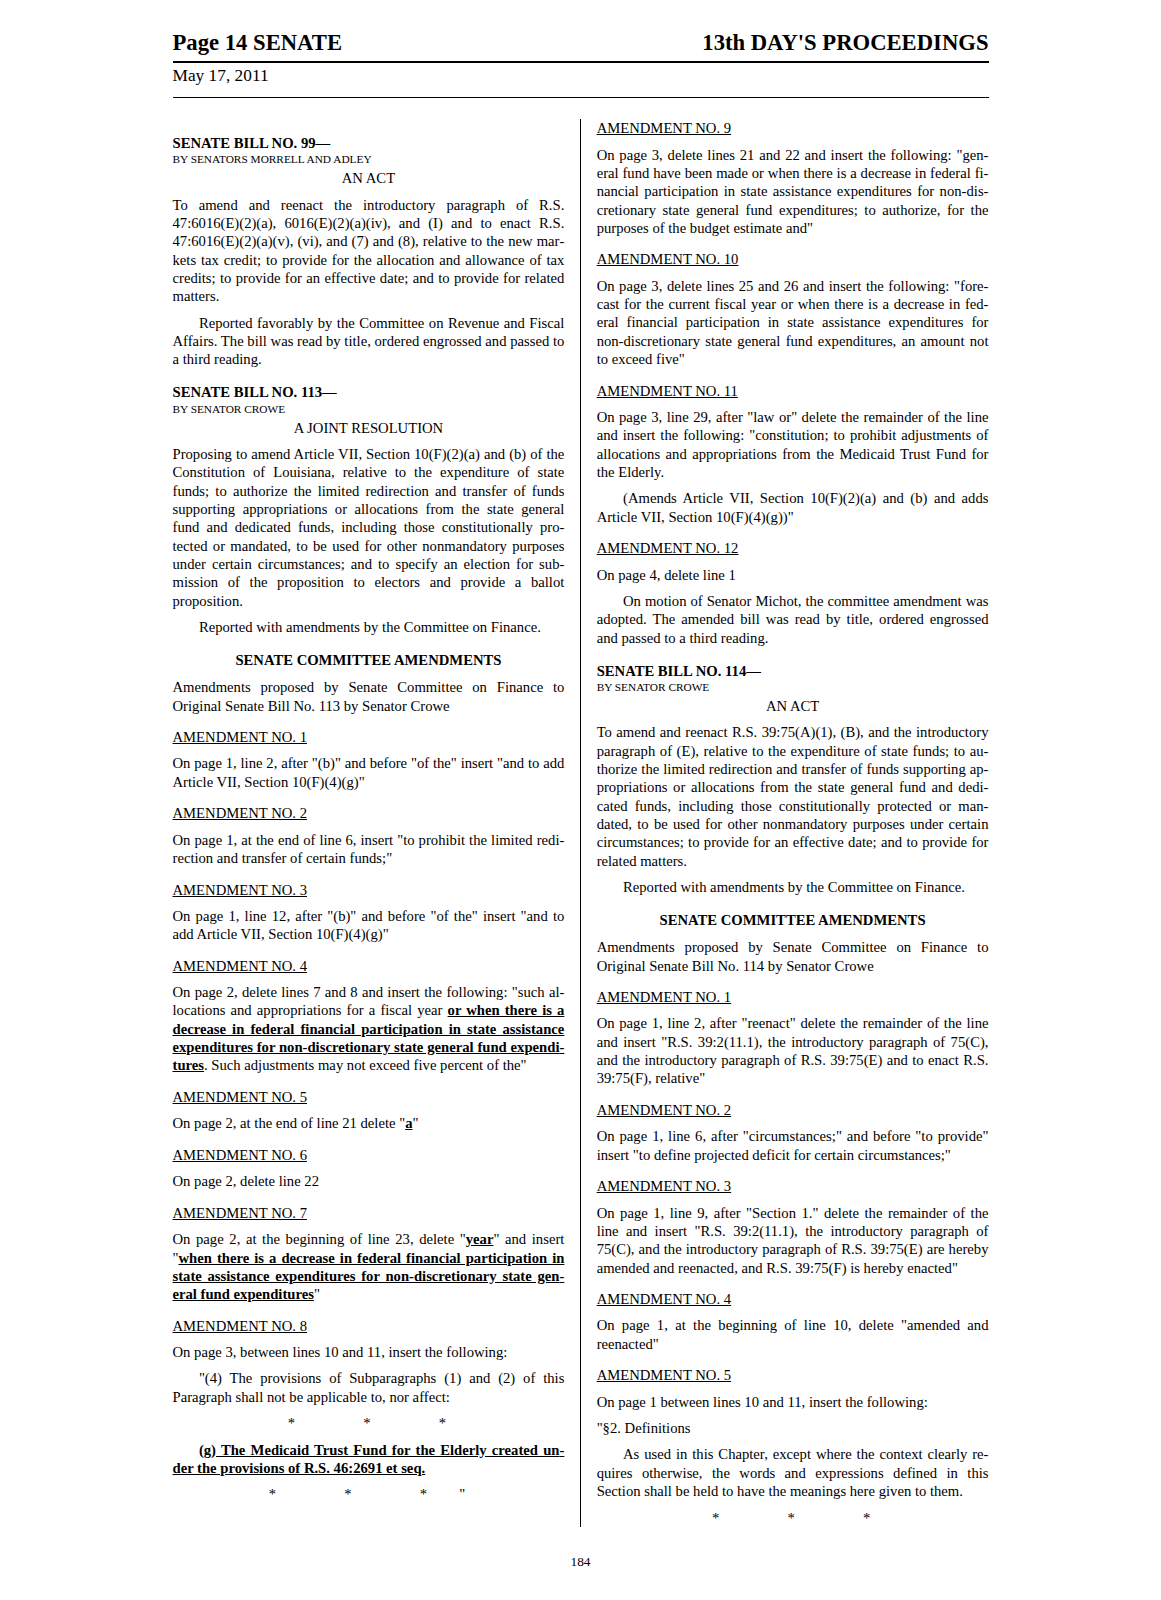Page 14 SENATE 13th DAY'S PROCEEDINGS
May 17, 2011
SENATE BILL NO. 99—
BY SENATORS MORRELL AND ADLEY
AN ACT
To amend and reenact the introductory paragraph of R.S. 47:6016(E)(2)(a), 6016(E)(2)(a)(iv), and (I) and to enact R.S. 47:6016(E)(2)(a)(v), (vi), and (7) and (8), relative to the new markets tax credit; to provide for the allocation and allowance of tax credits; to provide for an effective date; and to provide for related matters.
Reported favorably by the Committee on Revenue and Fiscal Affairs. The bill was read by title, ordered engrossed and passed to a third reading.
SENATE BILL NO. 113—
BY SENATOR CROWE
A JOINT RESOLUTION
Proposing to amend Article VII, Section 10(F)(2)(a) and (b) of the Constitution of Louisiana, relative to the expenditure of state funds; to authorize the limited redirection and transfer of funds supporting appropriations or allocations from the state general fund and dedicated funds, including those constitutionally protected or mandated, to be used for other nonmandatory purposes under certain circumstances; and to specify an election for submission of the proposition to electors and provide a ballot proposition.
Reported with amendments by the Committee on Finance.
SENATE COMMITTEE AMENDMENTS
Amendments proposed by Senate Committee on Finance to Original Senate Bill No. 113 by Senator Crowe
AMENDMENT NO. 1
On page 1, line 2, after "(b)" and before "of the" insert "and to add Article VII, Section 10(F)(4)(g)"
AMENDMENT NO. 2
On page 1, at the end of line 6, insert "to prohibit the limited redirection and transfer of certain funds;"
AMENDMENT NO. 3
On page 1, line 12, after "(b)" and before "of the" insert "and to add Article VII, Section 10(F)(4)(g)"
AMENDMENT NO. 4
On page 2, delete lines 7 and 8 and insert the following: "such allocations and appropriations for a fiscal year or when there is a decrease in federal financial participation in state assistance expenditures for non-discretionary state general fund expenditures. Such adjustments may not exceed five percent of the"
AMENDMENT NO. 5
On page 2, at the end of line 21 delete "a"
AMENDMENT NO. 6
On page 2, delete line 22
AMENDMENT NO. 7
On page 2, at the beginning of line 23, delete "year" and insert "when there is a decrease in federal financial participation in state assistance expenditures for non-discretionary state general fund expenditures"
AMENDMENT NO. 8
On page 3, between lines 10 and 11, insert the following:
"(4) The provisions of Subparagraphs (1) and (2) of this Paragraph shall not be applicable to, nor affect:
* * *
(g) The Medicaid Trust Fund for the Elderly created under the provisions of R.S. 46:2691 et seq.
* * *"
AMENDMENT NO. 9
On page 3, delete lines 21 and 22 and insert the following: "general fund have been made or when there is a decrease in federal financial participation in state assistance expenditures for non-discretionary state general fund expenditures; to authorize, for the purposes of the budget estimate and"
AMENDMENT NO. 10
On page 3, delete lines 25 and 26 and insert the following: "forecast for the current fiscal year or when there is a decrease in federal financial participation in state assistance expenditures for non-discretionary state general fund expenditures, an amount not to exceed five"
AMENDMENT NO. 11
On page 3, line 29, after "law or" delete the remainder of the line and insert the following: "constitution; to prohibit adjustments of allocations and appropriations from the Medicaid Trust Fund for the Elderly.
(Amends Article VII, Section 10(F)(2)(a) and (b) and adds Article VII, Section 10(F)(4)(g))"
AMENDMENT NO. 12
On page 4, delete line 1
On motion of Senator Michot, the committee amendment was adopted. The amended bill was read by title, ordered engrossed and passed to a third reading.
SENATE BILL NO. 114—
BY SENATOR CROWE
AN ACT
To amend and reenact R.S. 39:75(A)(1), (B), and the introductory paragraph of (E), relative to the expenditure of state funds; to authorize the limited redirection and transfer of funds supporting appropriations or allocations from the state general fund and dedicated funds, including those constitutionally protected or mandated, to be used for other nonmandatory purposes under certain circumstances; to provide for an effective date; and to provide for related matters.
Reported with amendments by the Committee on Finance.
SENATE COMMITTEE AMENDMENTS
Amendments proposed by Senate Committee on Finance to Original Senate Bill No. 114 by Senator Crowe
AMENDMENT NO. 1
On page 1, line 2, after "reenact" delete the remainder of the line and insert "R.S. 39:2(11.1), the introductory paragraph of 75(C), and the introductory paragraph of R.S. 39:75(E) and to enact R.S. 39:75(F), relative"
AMENDMENT NO. 2
On page 1, line 6, after "circumstances;" and before "to provide" insert "to define projected deficit for certain circumstances;"
AMENDMENT NO. 3
On page 1, line 9, after "Section 1." delete the remainder of the line and insert "R.S. 39:2(11.1), the introductory paragraph of 75(C), and the introductory paragraph of R.S. 39:75(E) are hereby amended and reenacted, and R.S. 39:75(F) is hereby enacted"
AMENDMENT NO. 4
On page 1, at the beginning of line 10, delete "amended and reenacted"
AMENDMENT NO. 5
On page 1 between lines 10 and 11, insert the following:
"§2. Definitions
As used in this Chapter, except where the context clearly requires otherwise, the words and expressions defined in this Section shall be held to have the meanings here given to them.
* * *
184